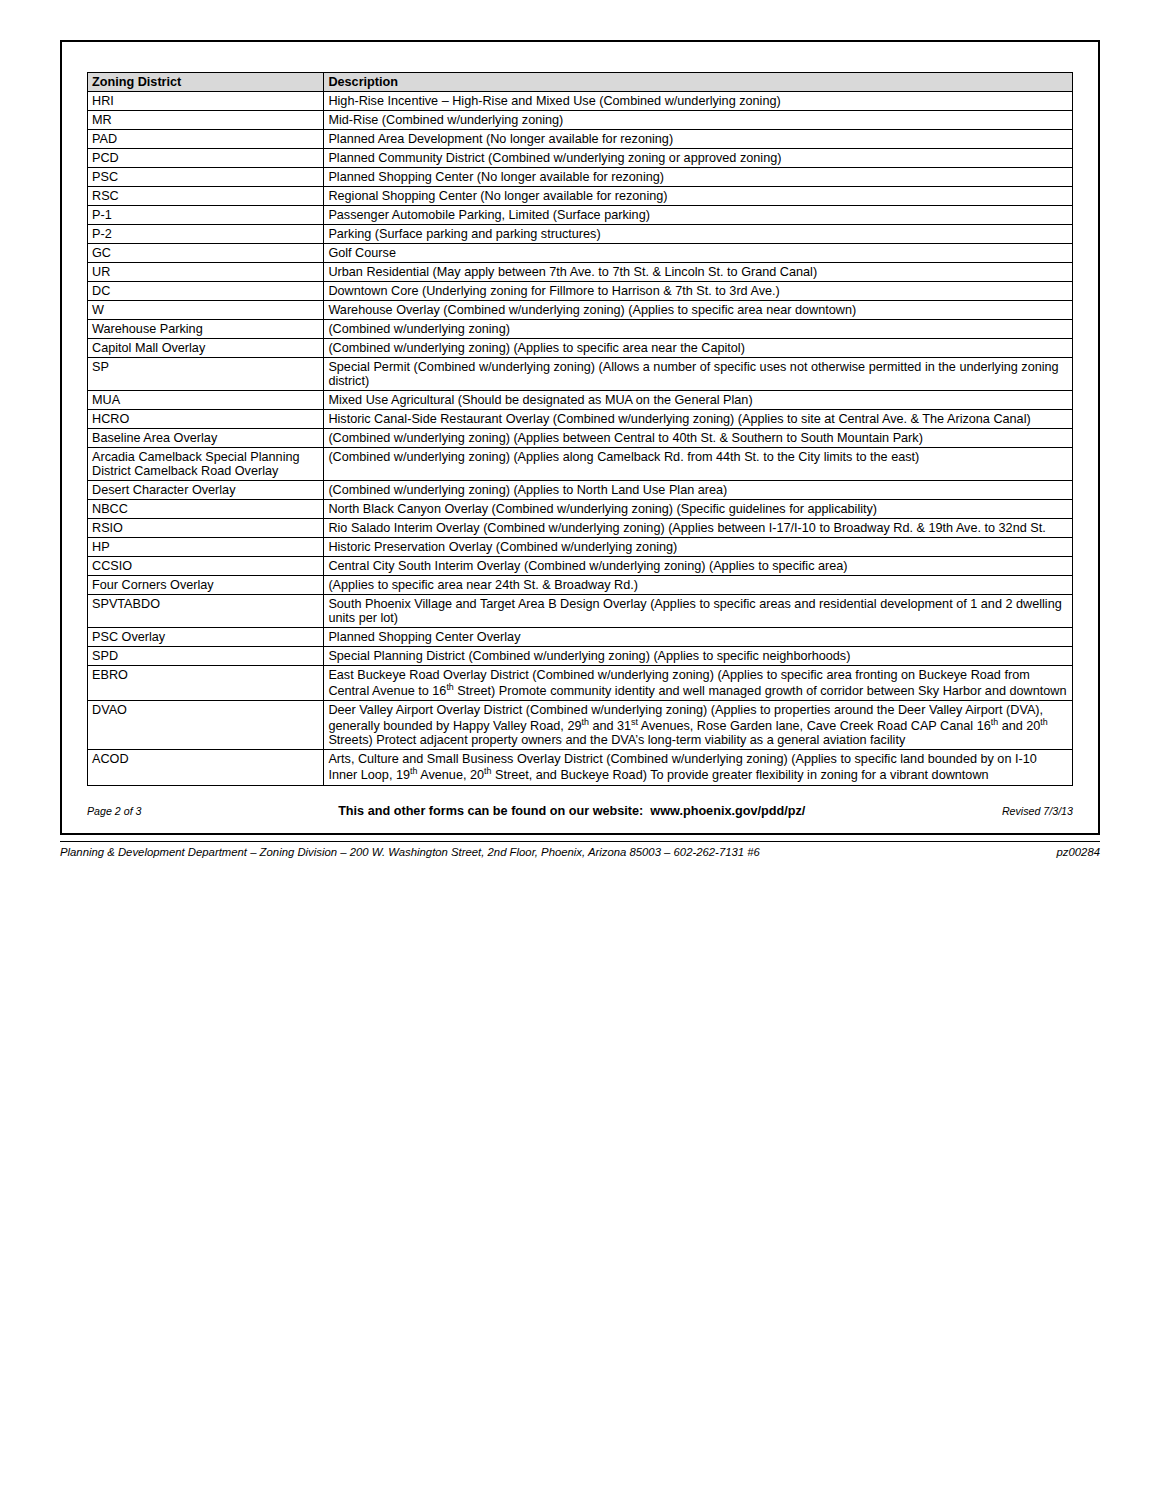| Zoning District | Description |
| --- | --- |
| HRI | High-Rise Incentive – High-Rise and Mixed Use (Combined w/underlying zoning) |
| MR | Mid-Rise (Combined w/underlying zoning) |
| PAD | Planned Area Development (No longer available for rezoning) |
| PCD | Planned Community District (Combined w/underlying zoning or approved zoning) |
| PSC | Planned Shopping Center (No longer available for rezoning) |
| RSC | Regional Shopping Center (No longer available for rezoning) |
| P-1 | Passenger Automobile Parking, Limited (Surface parking) |
| P-2 | Parking (Surface parking and parking structures) |
| GC | Golf Course |
| UR | Urban Residential (May apply between 7th Ave. to 7th St. & Lincoln St. to Grand Canal) |
| DC | Downtown Core (Underlying zoning for Fillmore to Harrison & 7th St. to 3rd Ave.) |
| W | Warehouse Overlay (Combined w/underlying zoning) (Applies to specific area near downtown) |
| Warehouse Parking | (Combined w/underlying zoning) |
| Capitol Mall Overlay | (Combined w/underlying zoning) (Applies to specific area near the Capitol) |
| SP | Special Permit (Combined w/underlying zoning) (Allows a number of specific uses not otherwise permitted in the underlying zoning district) |
| MUA | Mixed Use Agricultural (Should be designated as MUA on the General Plan) |
| HCRO | Historic Canal-Side Restaurant Overlay (Combined w/underlying zoning) (Applies to site at Central Ave. & The Arizona Canal) |
| Baseline Area Overlay | (Combined w/underlying zoning) (Applies between Central to 40th St. & Southern to South Mountain Park) |
| Arcadia Camelback Special Planning District Camelback Road Overlay | (Combined w/underlying zoning) (Applies along Camelback Rd. from 44th St. to the City limits to the east) |
| Desert Character Overlay | (Combined w/underlying zoning) (Applies to North Land Use Plan area) |
| NBCC | North Black Canyon Overlay (Combined w/underlying zoning) (Specific guidelines for applicability) |
| RSIO | Rio Salado Interim Overlay (Combined w/underlying zoning) (Applies between I-17/I-10 to Broadway Rd. & 19th Ave. to 32nd St. |
| HP | Historic Preservation Overlay (Combined w/underlying zoning) |
| CCSIO | Central City South Interim Overlay (Combined w/underlying zoning) (Applies to specific area) |
| Four Corners Overlay | (Applies to specific area near 24th St. & Broadway Rd.) |
| SPVTABDO | South Phoenix Village and Target Area B Design Overlay (Applies to specific areas and residential development of 1 and 2 dwelling units per lot) |
| PSC Overlay | Planned Shopping Center Overlay |
| SPD | Special Planning District (Combined w/underlying zoning) (Applies to specific neighborhoods) |
| EBRO | East Buckeye Road Overlay District (Combined w/underlying zoning) (Applies to specific area fronting on Buckeye Road from Central Avenue to 16 th Street) Promote community identity and well managed growth of corridor between Sky Harbor and downtown |
| DVAO | Deer Valley Airport Overlay District (Combined w/underlying zoning) (Applies to properties around the Deer Valley Airport (DVA), generally bounded by Happy Valley Road, 29 th and 31 st Avenues, Rose Garden lane, Cave Creek Road CAP Canal 16 th and 20 th Streets) Protect adjacent property owners and the DVA’s long-term viability as a general aviation facility |
| ACOD | Arts, Culture and Small Business Overlay District (Combined w/underlying zoning) (Applies to specific land bounded by on I-10 Inner Loop, 19 th Avenue, 20 th Street, and Buckeye Road) To provide greater flexibility in zoning for a vibrant downtown |
Page 2 of 3 This and other forms can be found on our website: www.phoenix.gov/pdd/pz/ Revised 7/3/13
Planning & Development Department – Zoning Division – 200 W. Washington Street, 2nd Floor, Phoenix, Arizona 85003 – 602-262-7131 #6 pz00284